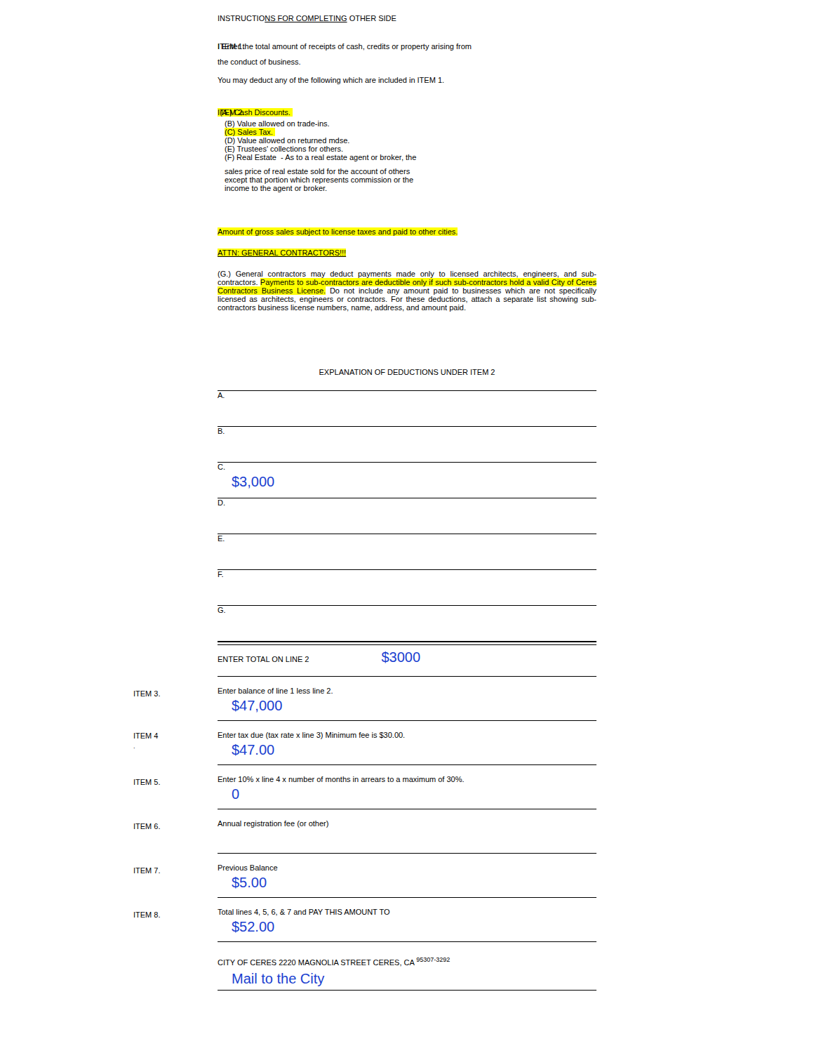INSTRUCTIONS FOR COMPLETING OTHER SIDE
ITEM 1. I Enter the total amount of receipts of cash, credits or property arising from
the conduct of business.
You may deduct any of the following which are included in ITEM 1.
ITEM 2. (A.) Cash Discounts.
(B) Value allowed on trade-ins.
(C) Sales Tax.
(D) Value allowed on returned mdse.
(E) Trustees' collections for others.
(F) Real Estate - As to a real estate agent or broker, the
sales price of real estate sold for the account of others
except that portion which represents commission or the
income to the agent or broker.
Amount of gross sales subject to license taxes and paid to other cities.
ATTN: GENERAL CONTRACTORS!!!
(G.) General contractors may deduct payments made only to licensed architects, engineers, and sub-contractors. Payments to sub-contractors are deductible only if such sub-contractors hold a valid City of Ceres Contractors Business License. Do not include any amount paid to businesses which are not specifically licensed as architects, engineers or contractors. For these deductions, attach a separate list showing sub-contractors business license numbers, name, address, and amount paid.
EXPLANATION OF DEDUCTIONS UNDER ITEM 2
A.
B.
C. $3,000
D.
E.
F.
G.
ENTER TOTAL ON LINE 2 $3000
ITEM 3. Enter balance of line 1 less line 2. $47,000
ITEM 4
. Enter tax due (tax rate x line 3) Minimum fee is $30.00. $47.00
ITEM 5. Enter 10% x line 4 x number of months in arrears to a maximum of 30%. 0
ITEM 6. Annual registration fee (or other)
ITEM 7. Previous Balance $5.00
ITEM 8. Total lines 4, 5, 6, & 7 and PAY THIS AMOUNT TO $52.00
CITY OF CERES 2220 MAGNOLIA STREET CERES, CA 95307-3292
Mail to the City